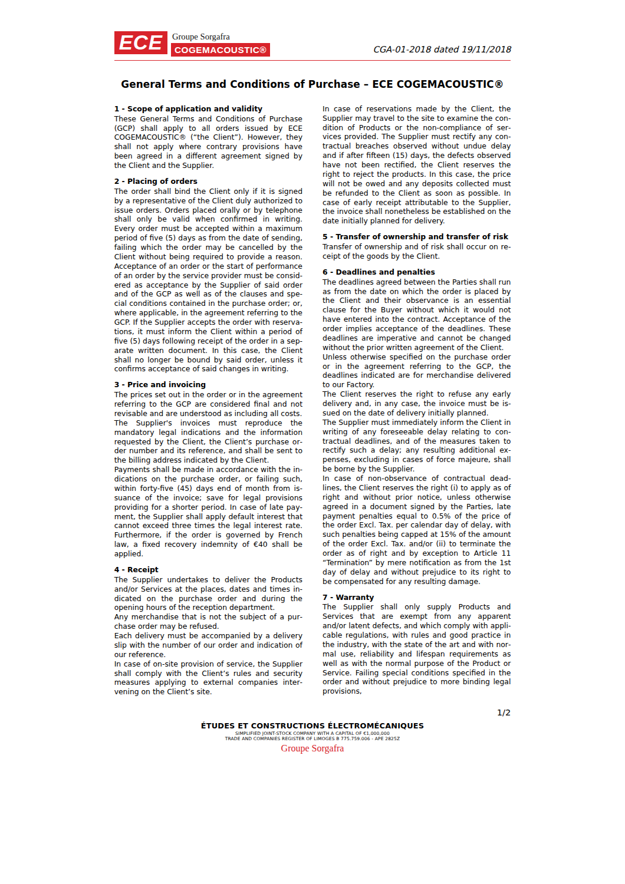ECE
Groupe Sorgafra
COGEMACOUSTIC®
CGA-01-2018 dated 19/11/2018
General Terms and Conditions of Purchase – ECE COGEMACOUSTIC®
1 - Scope of application and validity
These General Terms and Conditions of Purchase (GCP) shall apply to all orders issued by ECE COGEMACOUSTIC® (“the Client”). However, they shall not apply where contrary provisions have been agreed in a different agreement signed by the Client and the Supplier.
2 - Placing of orders
The order shall bind the Client only if it is signed by a representative of the Client duly authorized to issue orders. Orders placed orally or by telephone shall only be valid when confirmed in writing. Every order must be accepted within a maximum period of five (5) days as from the date of sending, failing which the order may be cancelled by the Client without being required to provide a reason. Acceptance of an order or the start of performance of an order by the service provider must be considered as acceptance by the Supplier of said order and of the GCP as well as of the clauses and special conditions contained in the purchase order; or, where applicable, in the agreement referring to the GCP. If the Supplier accepts the order with reservations, it must inform the Client within a period of five (5) days following receipt of the order in a separate written document. In this case, the Client shall no longer be bound by said order, unless it confirms acceptance of said changes in writing.
3 - Price and invoicing
The prices set out in the order or in the agreement referring to the GCP are considered final and not revisable and are understood as including all costs.
The Supplier's invoices must reproduce the mandatory legal indications and the information requested by the Client, the Client’s purchase order number and its reference, and shall be sent to the billing address indicated by the Client.
Payments shall be made in accordance with the indications on the purchase order, or failing such, within forty-five (45) days end of month from issuance of the invoice; save for legal provisions providing for a shorter period. In case of late payment, the Supplier shall apply default interest that cannot exceed three times the legal interest rate. Furthermore, if the order is governed by French law, a fixed recovery indemnity of €40 shall be applied.
4 - Receipt
The Supplier undertakes to deliver the Products and/or Services at the places, dates and times indicated on the purchase order and during the opening hours of the reception department.
Any merchandise that is not the subject of a purchase order may be refused.
Each delivery must be accompanied by a delivery slip with the number of our order and indication of our reference.
In case of on-site provision of service, the Supplier shall comply with the Client’s rules and security measures applying to external companies intervening on the Client’s site.
In case of reservations made by the Client, the Supplier may travel to the site to examine the condition of Products or the non-compliance of services provided. The Supplier must rectify any contractual breaches observed without undue delay and if after fifteen (15) days, the defects observed have not been rectified, the Client reserves the right to reject the products. In this case, the price will not be owed and any deposits collected must be refunded to the Client as soon as possible. In case of early receipt attributable to the Supplier, the invoice shall nonetheless be established on the date initially planned for delivery.
5 - Transfer of ownership and transfer of risk
Transfer of ownership and of risk shall occur on receipt of the goods by the Client.
6 - Deadlines and penalties
The deadlines agreed between the Parties shall run as from the date on which the order is placed by the Client and their observance is an essential clause for the Buyer without which it would not have entered into the contract. Acceptance of the order implies acceptance of the deadlines. These deadlines are imperative and cannot be changed without the prior written agreement of the Client.
Unless otherwise specified on the purchase order or in the agreement referring to the GCP, the deadlines indicated are for merchandise delivered to our Factory.
The Client reserves the right to refuse any early delivery and, in any case, the invoice must be issued on the date of delivery initially planned.
The Supplier must immediately inform the Client in writing of any foreseeable delay relating to contractual deadlines, and of the measures taken to rectify such a delay; any resulting additional expenses, excluding in cases of force majeure, shall be borne by the Supplier.
In case of non-observance of contractual deadlines, the Client reserves the right (i) to apply as of right and without prior notice, unless otherwise agreed in a document signed by the Parties, late payment penalties equal to 0.5% of the price of the order Excl. Tax. per calendar day of delay, with such penalties being capped at 15% of the amount of the order Excl. Tax. and/or (ii) to terminate the order as of right and by exception to Article 11 “Termination” by mere notification as from the 1st day of delay and without prejudice to its right to be compensated for any resulting damage.
7 - Warranty
The Supplier shall only supply Products and Services that are exempt from any apparent and/or latent defects, and which comply with applicable regulations, with rules and good practice in the industry, with the state of the art and with normal use, reliability and lifespan requirements as well as with the normal purpose of the Product or Service. Failing special conditions specified in the order and without prejudice to more binding legal provisions,
1/2
ÉTUDES ET CONSTRUCTIONS ÉLECTROMÉCANIQUES
SIMPLIFIED JOINT-STOCK COMPANY WITH A CAPITAL OF €1,000,000
TRADE AND COMPANIES REGISTER OF LIMOGES B 775.759.006 - APE 2825Z
Groupe Sorgafra